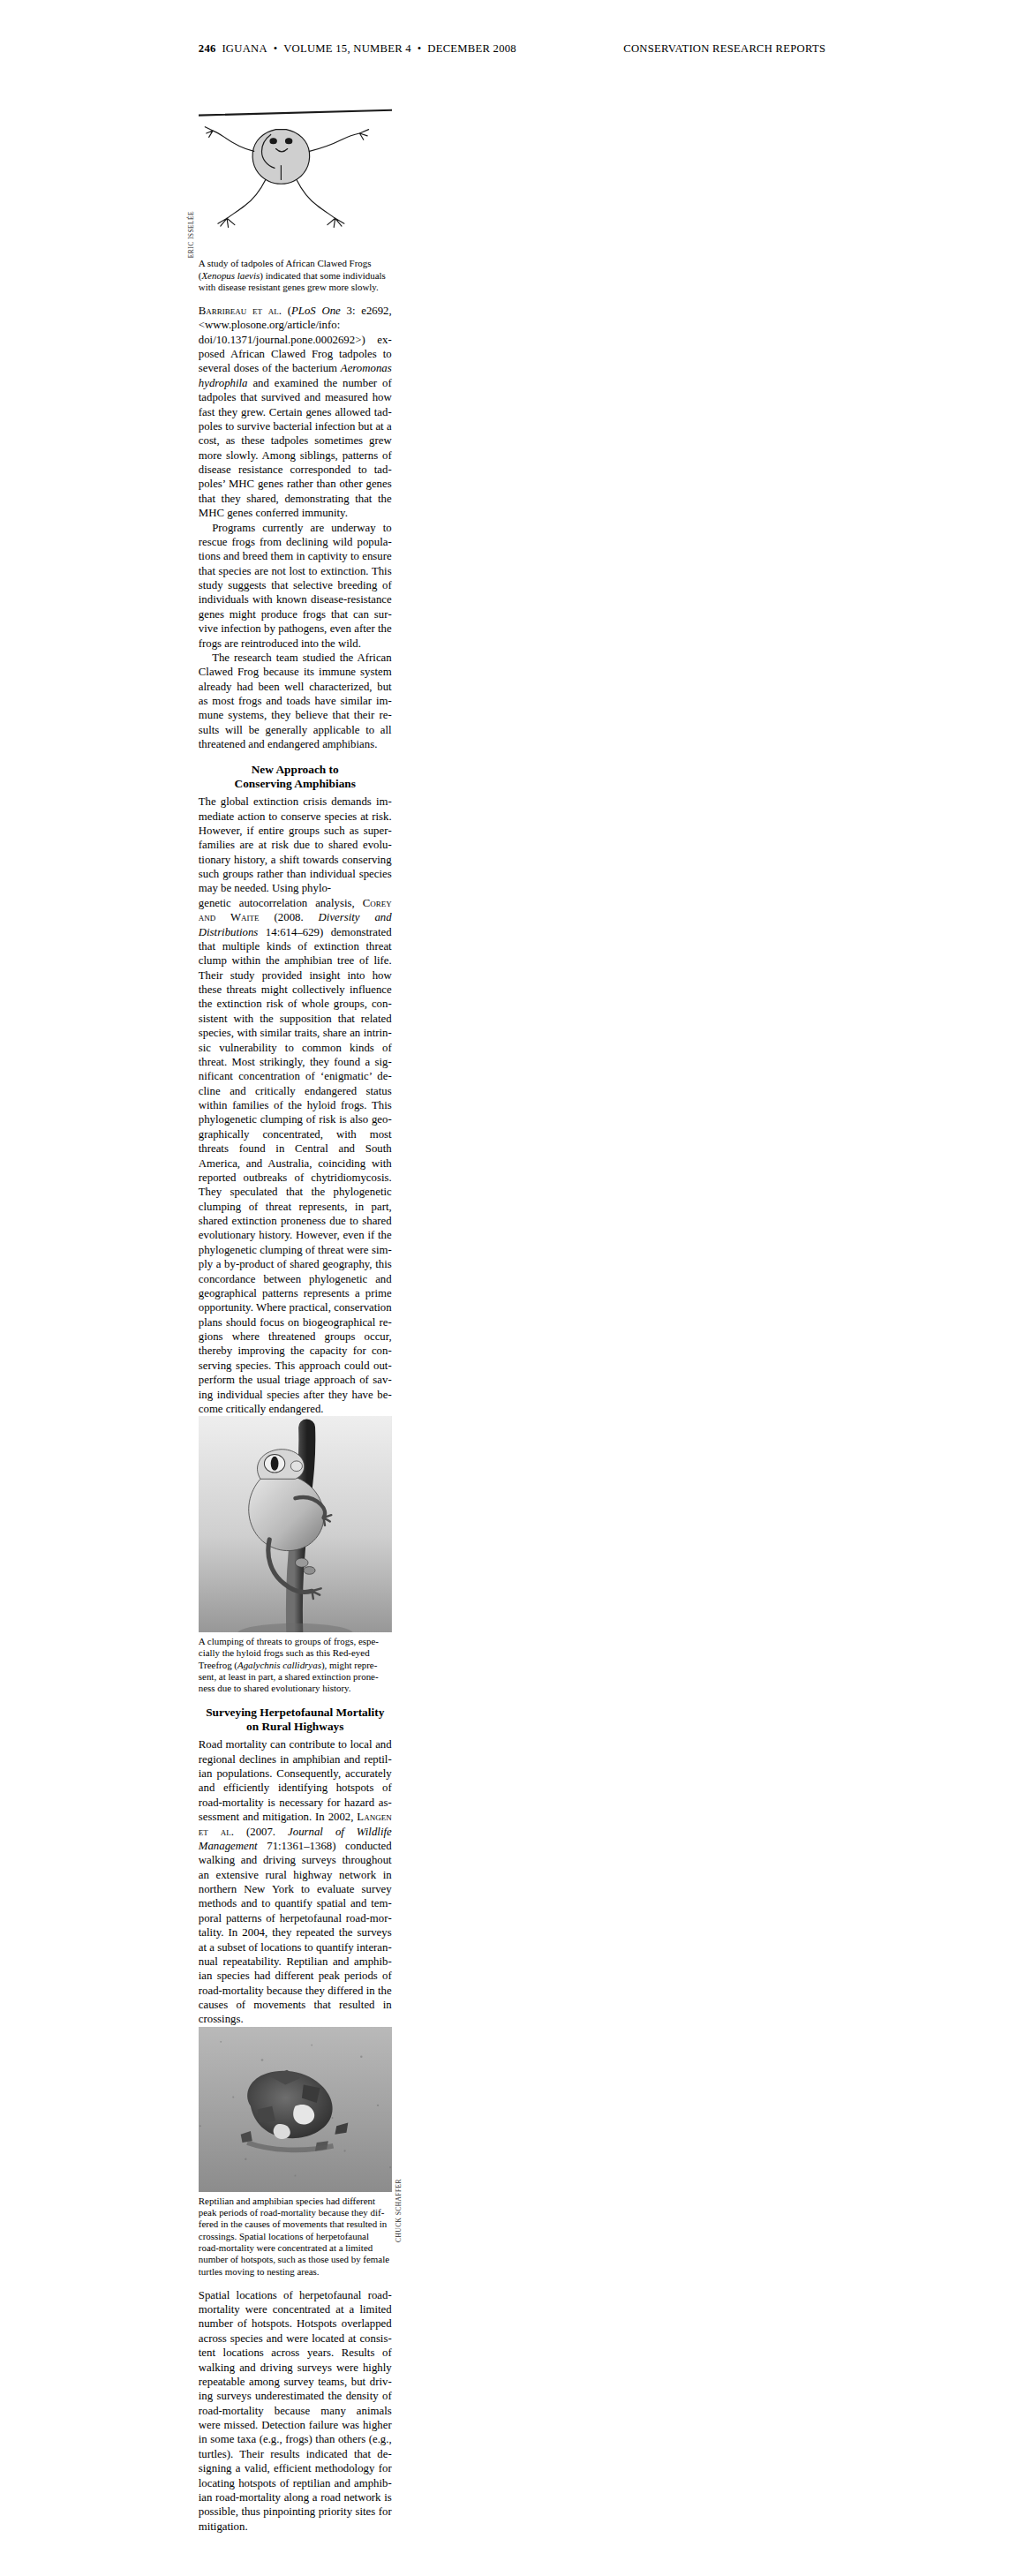246 Iguana • Volume 15, Number 4 • December 2008
Conservation Research Reports
Eric Isselée
A study of tadpoles of African Clawed Frogs (Xenopus laevis) indicated that some individuals with disease resistant genes grew more slowly.
Barribeau et al. (PLoS One 3: e2692, <www.plosone.org/article/info: doi/10.1371/journal.pone.0002692>) exposed African Clawed Frog tadpoles to several doses of the bacterium Aeromonas hydrophila and examined the number of tadpoles that survived and measured how fast they grew. Certain genes allowed tadpoles to survive bacterial infection but at a cost, as these tadpoles sometimes grew more slowly. Among siblings, patterns of disease resistance corresponded to tadpoles’ MHC genes rather than other genes that they shared, demonstrating that the MHC genes conferred immunity.
Programs currently are underway to rescue frogs from declining wild populations and breed them in captivity to ensure that species are not lost to extinction. This study suggests that selective breeding of individuals with known disease-resistance genes might produce frogs that can survive infection by pathogens, even after the frogs are reintroduced into the wild.
The research team studied the African Clawed Frog because its immune system already had been well characterized, but as most frogs and toads have similar immune systems, they believe that their results will be generally applicable to all threatened and endangered amphibians.
New Approach to
Conserving Amphibians
The global extinction crisis demands immediate action to conserve species at risk. However, if entire groups such as superfamilies are at risk due to shared evolutionary history, a shift towards conserving such groups rather than individual species may be needed. Using phylo-
genetic autocorrelation analysis, Corey and Waite (2008. Diversity and Distributions 14:614–629) demonstrated that multiple kinds of extinction threat clump within the amphibian tree of life. Their study provided insight into how these threats might collectively influence the extinction risk of whole groups, consistent with the supposition that related species, with similar traits, share an intrinsic vulnerability to common kinds of threat. Most strikingly, they found a significant concentration of ‘enigmatic’ decline and critically endangered status within families of the hyloid frogs. This phylogenetic clumping of risk is also geographically concentrated, with most threats found in Central and South America, and Australia, coinciding with reported outbreaks of chytridiomycosis. They speculated that the phylogenetic clumping of threat represents, in part, shared extinction proneness due to shared evolutionary history. However, even if the phylogenetic clumping of threat were simply a by-product of shared geography, this concordance between phylogenetic and geographical patterns represents a prime opportunity. Where practical, conservation plans should focus on biogeographical regions where threatened groups occur, thereby improving the capacity for conserving species. This approach could outperform the usual triage approach of saving individual species after they have become critically endangered.
A clumping of threats to groups of frogs, especially the hyloid frogs such as this Red-eyed Treefrog (Agalychnis callidryas), might represent, at least in part, a shared extinction proneness due to shared evolutionary history.
Surveying Herpetofaunal Mortality
on Rural Highways
Road mortality can contribute to local and regional declines in amphibian and reptilian populations. Consequently, accurately and efficiently identifying hotspots of road-mortality is necessary for hazard assessment and mitigation. In 2002, Langen et al. (2007. Journal of Wildlife Management 71:1361–1368) conducted walking and driving surveys throughout an extensive rural highway network in northern New York to evaluate survey methods and to quantify spatial and temporal patterns of herpetofaunal road-mortality. In 2004, they repeated the surveys at a subset of locations to quantify interannual repeatability. Reptilian and amphibian species had different peak periods of road-mortality because they differed in the causes of movements that resulted in crossings.
Chuck Schaffer
Reptilian and amphibian species had different peak periods of road-mortality because they differed in the causes of movements that resulted in crossings. Spatial locations of herpetofaunal road-mortality were concentrated at a limited number of hotspots, such as those used by female turtles moving to nesting areas.
Spatial locations of herpetofaunal road-mortality were concentrated at a limited number of hotspots. Hotspots overlapped across species and were located at consistent locations across years. Results of walking and driving surveys were highly repeatable among survey teams, but driving surveys underestimated the density of road-mortality because many animals were missed. Detection failure was higher in some taxa (e.g., frogs) than others (e.g., turtles). Their results indicated that designing a valid, efficient methodology for locating hotspots of reptilian and amphibian road-mortality along a road network is possible, thus pinpointing priority sites for mitigation.